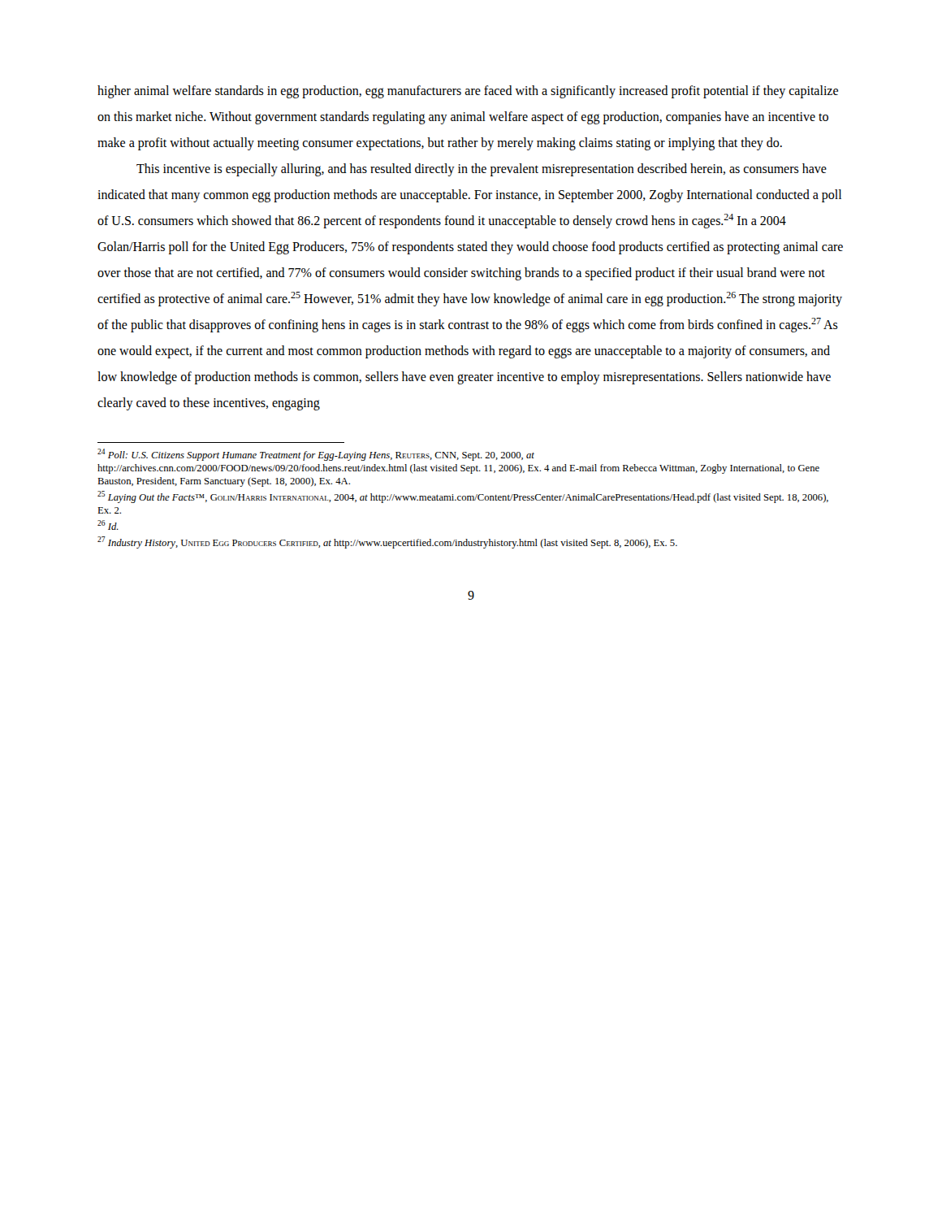higher animal welfare standards in egg production, egg manufacturers are faced with a significantly increased profit potential if they capitalize on this market niche. Without government standards regulating any animal welfare aspect of egg production, companies have an incentive to make a profit without actually meeting consumer expectations, but rather by merely making claims stating or implying that they do.
This incentive is especially alluring, and has resulted directly in the prevalent misrepresentation described herein, as consumers have indicated that many common egg production methods are unacceptable. For instance, in September 2000, Zogby International conducted a poll of U.S. consumers which showed that 86.2 percent of respondents found it unacceptable to densely crowd hens in cages.24 In a 2004 Golan/Harris poll for the United Egg Producers, 75% of respondents stated they would choose food products certified as protecting animal care over those that are not certified, and 77% of consumers would consider switching brands to a specified product if their usual brand were not certified as protective of animal care.25 However, 51% admit they have low knowledge of animal care in egg production.26 The strong majority of the public that disapproves of confining hens in cages is in stark contrast to the 98% of eggs which come from birds confined in cages.27 As one would expect, if the current and most common production methods with regard to eggs are unacceptable to a majority of consumers, and low knowledge of production methods is common, sellers have even greater incentive to employ misrepresentations. Sellers nationwide have clearly caved to these incentives, engaging
24 Poll: U.S. Citizens Support Humane Treatment for Egg-Laying Hens, Reuters, CNN, Sept. 20, 2000, at http://archives.cnn.com/2000/FOOD/news/09/20/food.hens.reut/index.html (last visited Sept. 11, 2006), Ex. 4 and E-mail from Rebecca Wittman, Zogby International, to Gene Bauston, President, Farm Sanctuary (Sept. 18, 2000), Ex. 4A.
25 Laying Out the Facts™, Golin/Harris International, 2004, at http://www.meatami.com/Content/PressCenter/AnimalCarePresentations/Head.pdf (last visited Sept. 18, 2006), Ex. 2.
26 Id.
27 Industry History, United Egg Producers Certified, at http://www.uepcertified.com/industryhistory.html (last visited Sept. 8, 2006), Ex. 5.
9